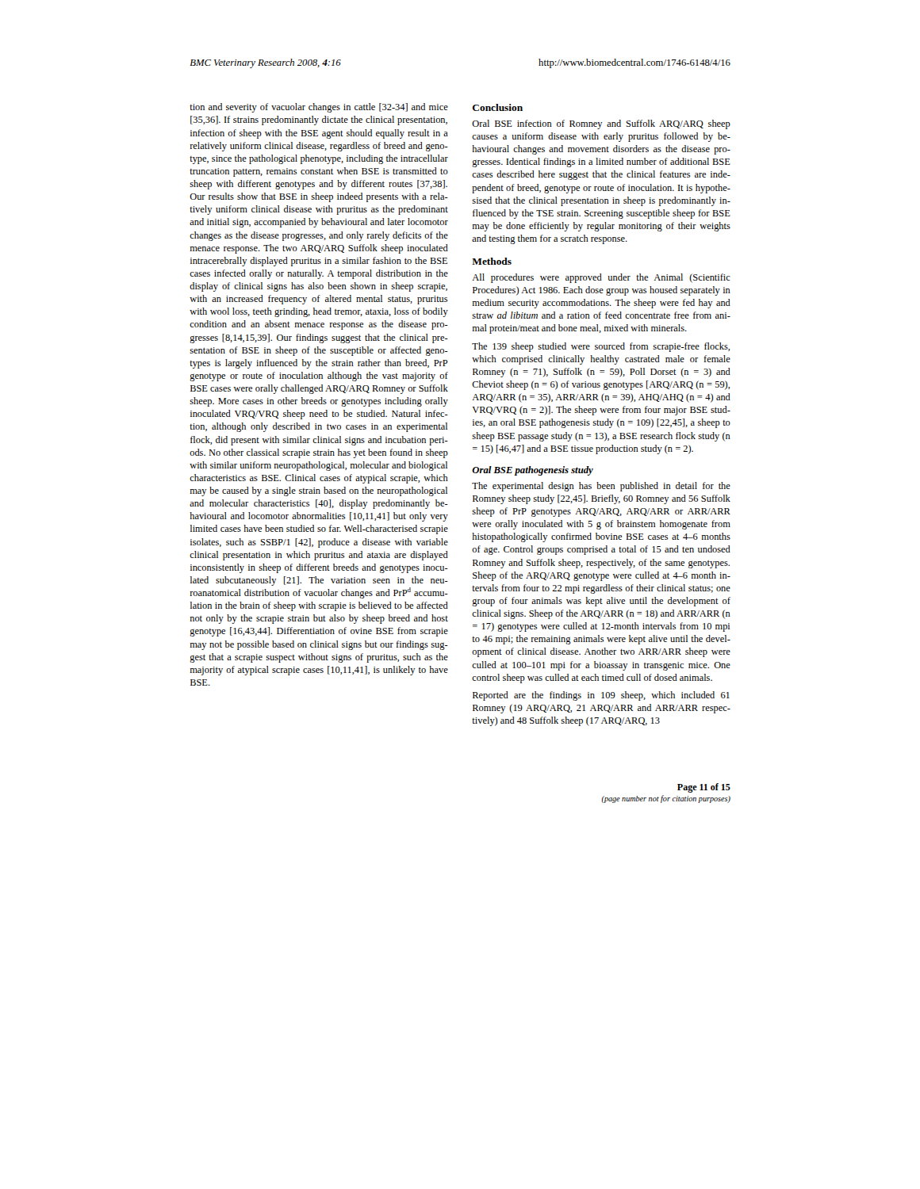BMC Veterinary Research 2008, 4:16
http://www.biomedcentral.com/1746-6148/4/16
tion and severity of vacuolar changes in cattle [32-34] and mice [35,36]. If strains predominantly dictate the clinical presentation, infection of sheep with the BSE agent should equally result in a relatively uniform clinical disease, regardless of breed and genotype, since the pathological phenotype, including the intracellular truncation pattern, remains constant when BSE is transmitted to sheep with different genotypes and by different routes [37,38]. Our results show that BSE in sheep indeed presents with a relatively uniform clinical disease with pruritus as the predominant and initial sign, accompanied by behavioural and later locomotor changes as the disease progresses, and only rarely deficits of the menace response. The two ARQ/ARQ Suffolk sheep inoculated intracerebrally displayed pruritus in a similar fashion to the BSE cases infected orally or naturally. A temporal distribution in the display of clinical signs has also been shown in sheep scrapie, with an increased frequency of altered mental status, pruritus with wool loss, teeth grinding, head tremor, ataxia, loss of bodily condition and an absent menace response as the disease progresses [8,14,15,39]. Our findings suggest that the clinical presentation of BSE in sheep of the susceptible or affected genotypes is largely influenced by the strain rather than breed, PrP genotype or route of inoculation although the vast majority of BSE cases were orally challenged ARQ/ARQ Romney or Suffolk sheep. More cases in other breeds or genotypes including orally inoculated VRQ/VRQ sheep need to be studied. Natural infection, although only described in two cases in an experimental flock, did present with similar clinical signs and incubation periods. No other classical scrapie strain has yet been found in sheep with similar uniform neuropathological, molecular and biological characteristics as BSE. Clinical cases of atypical scrapie, which may be caused by a single strain based on the neuropathological and molecular characteristics [40], display predominantly behavioural and locomotor abnormalities [10,11,41] but only very limited cases have been studied so far. Well-characterised scrapie isolates, such as SSBP/1 [42], produce a disease with variable clinical presentation in which pruritus and ataxia are displayed inconsistently in sheep of different breeds and genotypes inoculated subcutaneously [21]. The variation seen in the neuroanatomical distribution of vacuolar changes and PrPd accumulation in the brain of sheep with scrapie is believed to be affected not only by the scrapie strain but also by sheep breed and host genotype [16,43,44]. Differentiation of ovine BSE from scrapie may not be possible based on clinical signs but our findings suggest that a scrapie suspect without signs of pruritus, such as the majority of atypical scrapie cases [10,11,41], is unlikely to have BSE.
Conclusion
Oral BSE infection of Romney and Suffolk ARQ/ARQ sheep causes a uniform disease with early pruritus followed by behavioural changes and movement disorders as the disease progresses. Identical findings in a limited number of additional BSE cases described here suggest that the clinical features are independent of breed, genotype or route of inoculation. It is hypothesised that the clinical presentation in sheep is predominantly influenced by the TSE strain. Screening susceptible sheep for BSE may be done efficiently by regular monitoring of their weights and testing them for a scratch response.
Methods
All procedures were approved under the Animal (Scientific Procedures) Act 1986. Each dose group was housed separately in medium security accommodations. The sheep were fed hay and straw ad libitum and a ration of feed concentrate free from animal protein/meat and bone meal, mixed with minerals.
The 139 sheep studied were sourced from scrapie-free flocks, which comprised clinically healthy castrated male or female Romney (n = 71), Suffolk (n = 59), Poll Dorset (n = 3) and Cheviot sheep (n = 6) of various genotypes [ARQ/ARQ (n = 59), ARQ/ARR (n = 35), ARR/ARR (n = 39), AHQ/AHQ (n = 4) and VRQ/VRQ (n = 2)]. The sheep were from four major BSE studies, an oral BSE pathogenesis study (n = 109) [22,45], a sheep to sheep BSE passage study (n = 13), a BSE research flock study (n = 15) [46,47] and a BSE tissue production study (n = 2).
Oral BSE pathogenesis study
The experimental design has been published in detail for the Romney sheep study [22,45]. Briefly, 60 Romney and 56 Suffolk sheep of PrP genotypes ARQ/ARQ, ARQ/ARR or ARR/ARR were orally inoculated with 5 g of brainstem homogenate from histopathologically confirmed bovine BSE cases at 4–6 months of age. Control groups comprised a total of 15 and ten undosed Romney and Suffolk sheep, respectively, of the same genotypes. Sheep of the ARQ/ARQ genotype were culled at 4–6 month intervals from four to 22 mpi regardless of their clinical status; one group of four animals was kept alive until the development of clinical signs. Sheep of the ARQ/ARR (n = 18) and ARR/ARR (n = 17) genotypes were culled at 12-month intervals from 10 mpi to 46 mpi; the remaining animals were kept alive until the development of clinical disease. Another two ARR/ARR sheep were culled at 100–101 mpi for a bioassay in transgenic mice. One control sheep was culled at each timed cull of dosed animals.
Reported are the findings in 109 sheep, which included 61 Romney (19 ARQ/ARQ, 21 ARQ/ARR and ARR/ARR respectively) and 48 Suffolk sheep (17 ARQ/ARQ, 13
Page 11 of 15
(page number not for citation purposes)